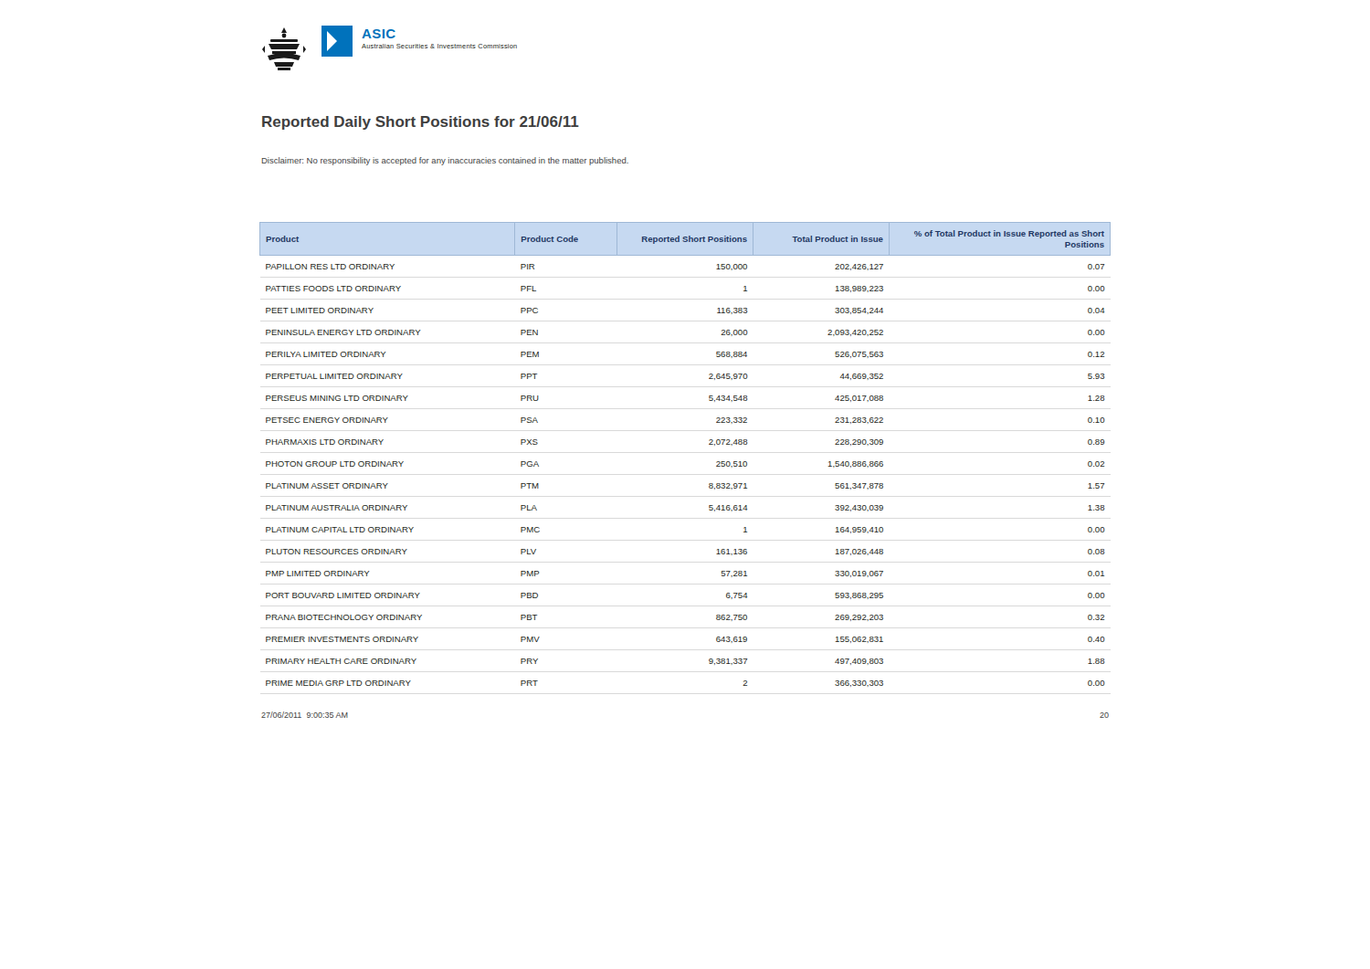ASIC
Australian Securities & Investments Commission
Reported Daily Short Positions for 21/06/11
Disclaimer: No responsibility is accepted for any inaccuracies contained in the matter published.
| Product | Product Code | Reported Short Positions | Total Product in Issue | % of Total Product in Issue Reported as Short Positions |
| --- | --- | --- | --- | --- |
| PAPILLON RES LTD ORDINARY | PIR | 150,000 | 202,426,127 | 0.07 |
| PATTIES FOODS LTD ORDINARY | PFL | 1 | 138,989,223 | 0.00 |
| PEET LIMITED ORDINARY | PPC | 116,383 | 303,854,244 | 0.04 |
| PENINSULA ENERGY LTD ORDINARY | PEN | 26,000 | 2,093,420,252 | 0.00 |
| PERILYA LIMITED ORDINARY | PEM | 568,884 | 526,075,563 | 0.12 |
| PERPETUAL LIMITED ORDINARY | PPT | 2,645,970 | 44,669,352 | 5.93 |
| PERSEUS MINING LTD ORDINARY | PRU | 5,434,548 | 425,017,088 | 1.28 |
| PETSEC ENERGY ORDINARY | PSA | 223,332 | 231,283,622 | 0.10 |
| PHARMAXIS LTD ORDINARY | PXS | 2,072,488 | 228,290,309 | 0.89 |
| PHOTON GROUP LTD ORDINARY | PGA | 250,510 | 1,540,886,866 | 0.02 |
| PLATINUM ASSET ORDINARY | PTM | 8,832,971 | 561,347,878 | 1.57 |
| PLATINUM AUSTRALIA ORDINARY | PLA | 5,416,614 | 392,430,039 | 1.38 |
| PLATINUM CAPITAL LTD ORDINARY | PMC | 1 | 164,959,410 | 0.00 |
| PLUTON RESOURCES ORDINARY | PLV | 161,136 | 187,026,448 | 0.08 |
| PMP LIMITED ORDINARY | PMP | 57,281 | 330,019,067 | 0.01 |
| PORT BOUVARD LIMITED ORDINARY | PBD | 6,754 | 593,868,295 | 0.00 |
| PRANA BIOTECHNOLOGY ORDINARY | PBT | 862,750 | 269,292,203 | 0.32 |
| PREMIER INVESTMENTS ORDINARY | PMV | 643,619 | 155,062,831 | 0.40 |
| PRIMARY HEALTH CARE ORDINARY | PRY | 9,381,337 | 497,409,803 | 1.88 |
| PRIME MEDIA GRP LTD ORDINARY | PRT | 2 | 366,330,303 | 0.00 |
27/06/2011 9:00:35 AM
20